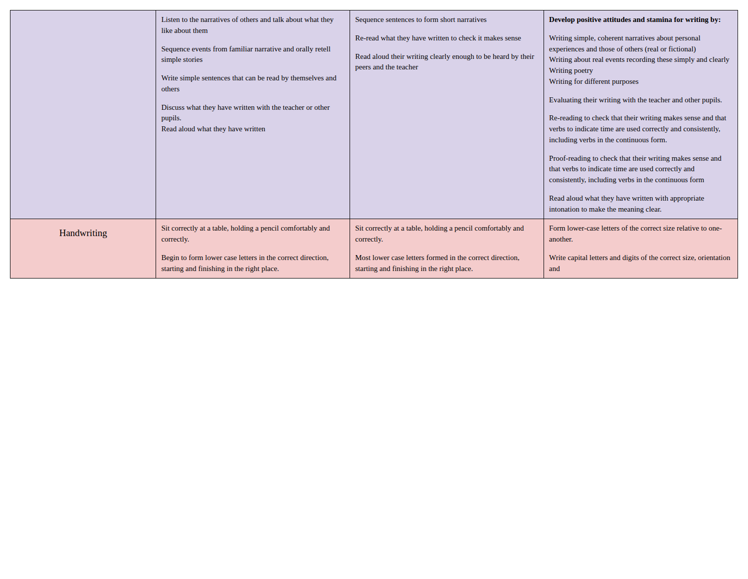| | Listen to the narratives of others and talk about what they like about them Sequence events from familiar narrative and orally retell simple stories Write simple sentences that can be read by themselves and others Discuss what they have written with the teacher or other pupils. Read aloud what they have written | Sequence sentences to form short narratives Re-read what they have written to check it makes sense Read aloud their writing clearly enough to be heard by their peers and the teacher | Develop positive attitudes and stamina for writing by: Writing simple, coherent narratives about personal experiences and those of others (real or fictional) Writing about real events recording these simply and clearly Writing poetry Writing for different purposes Evaluating their writing with the teacher and other pupils. Re-reading to check that their writing makes sense and that verbs to indicate time are used correctly and consistently, including verbs in the continuous form. Proof-reading to check that their writing makes sense and that verbs to indicate time are used correctly and consistently, including verbs in the continuous form Read aloud what they have written with appropriate intonation to make the meaning clear. |
| Handwriting | Sit correctly at a table, holding a pencil comfortably and correctly. Begin to form lower case letters in the correct direction, starting and finishing in the right place. | Sit correctly at a table, holding a pencil comfortably and correctly. Most lower case letters formed in the correct direction, starting and finishing in the right place. | Form lower-case letters of the correct size relative to one-another. Write capital letters and digits of the correct size, orientation and |